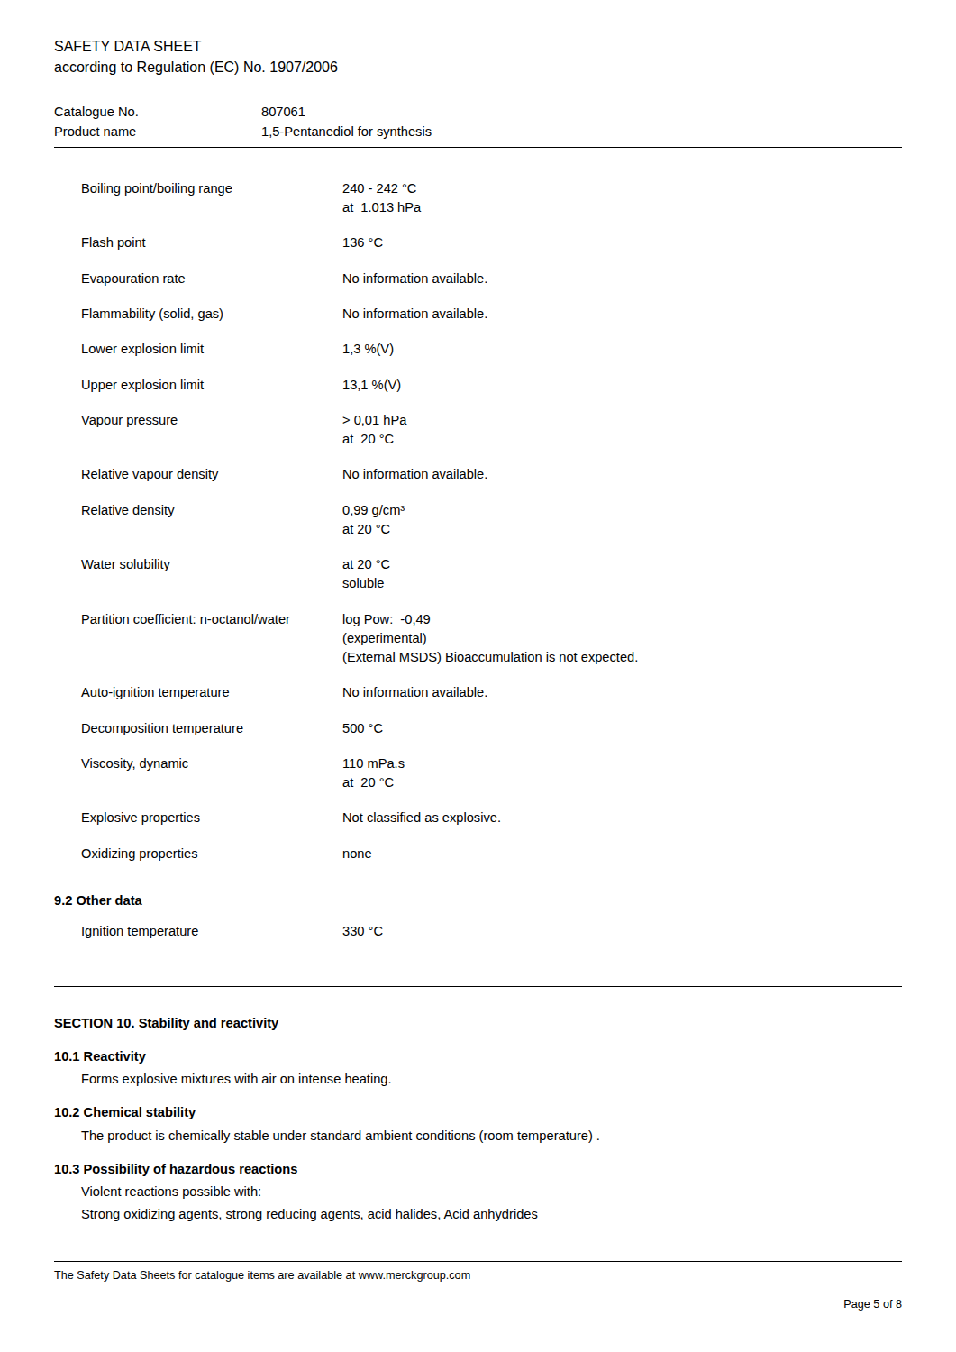SAFETY DATA SHEET
according to Regulation (EC) No. 1907/2006
| Catalogue No. | 807061 |
| Product name | 1,5-Pentanediol for synthesis |
| Boiling point/boiling range | 240 - 242 °C at 1.013 hPa |
| Flash point | 136 °C |
| Evapouration rate | No information available. |
| Flammability (solid, gas) | No information available. |
| Lower explosion limit | 1,3 %(V) |
| Upper explosion limit | 13,1 %(V) |
| Vapour pressure | > 0,01 hPa at 20 °C |
| Relative vapour density | No information available. |
| Relative density | 0,99 g/cm³ at 20 °C |
| Water solubility | at 20 °C soluble |
| Partition coefficient: n-octanol/water | log Pow: -0,49 (experimental) (External MSDS) Bioaccumulation is not expected. |
| Auto-ignition temperature | No information available. |
| Decomposition temperature | 500 °C |
| Viscosity, dynamic | 110 mPa.s at 20 °C |
| Explosive properties | Not classified as explosive. |
| Oxidizing properties | none |
9.2 Other data
| Ignition temperature | 330 °C |
SECTION 10. Stability and reactivity
10.1 Reactivity
Forms explosive mixtures with air on intense heating.
10.2 Chemical stability
The product is chemically stable under standard ambient conditions (room temperature) .
10.3 Possibility of hazardous reactions
Violent reactions possible with:
Strong oxidizing agents, strong reducing agents, acid halides, Acid anhydrides
The Safety Data Sheets for catalogue items are available at www.merckgroup.com
Page 5 of 8